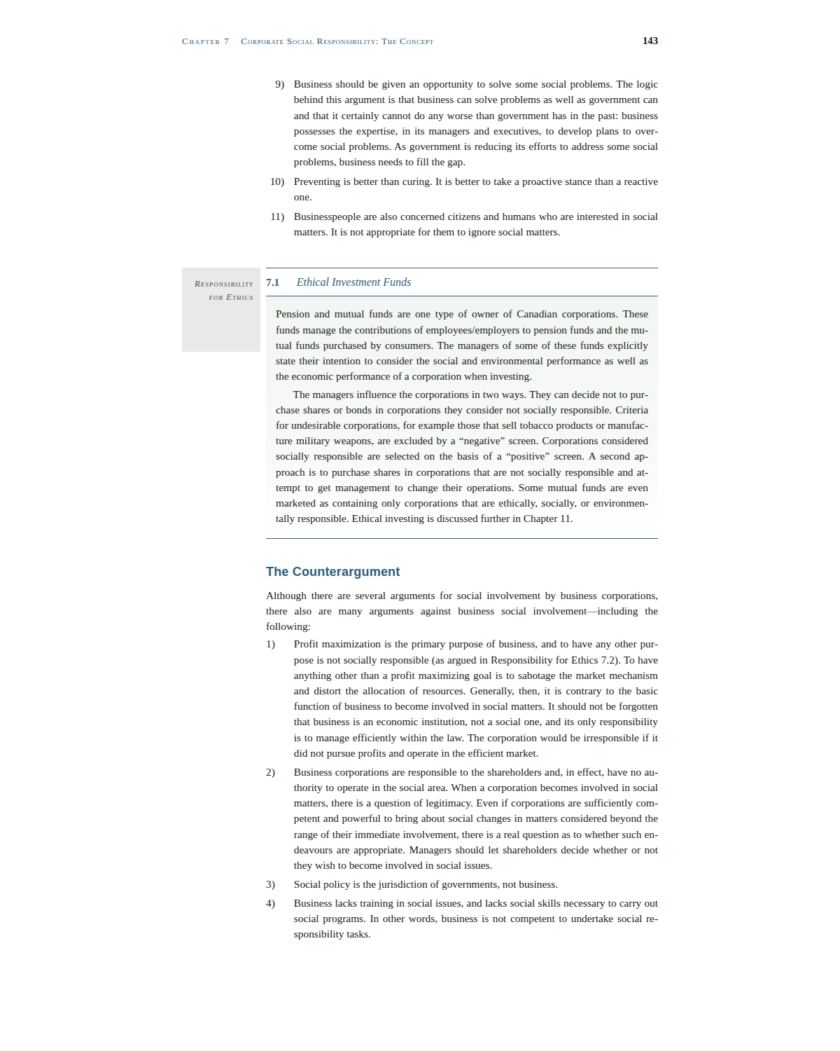Chapter 7 Corporate Social Responsibility: The Concept 143
9) Business should be given an opportunity to solve some social problems. The logic behind this argument is that business can solve problems as well as government can and that it certainly cannot do any worse than government has in the past: business possesses the expertise, in its managers and executives, to develop plans to overcome social problems. As government is reducing its efforts to address some social problems, business needs to fill the gap.
10) Preventing is better than curing. It is better to take a proactive stance than a reactive one.
11) Businesspeople are also concerned citizens and humans who are interested in social matters. It is not appropriate for them to ignore social matters.
Responsibility
for Ethics
7.1 Ethical Investment Funds
Pension and mutual funds are one type of owner of Canadian corporations. These funds manage the contributions of employees/employers to pension funds and the mutual funds purchased by consumers. The managers of some of these funds explicitly state their intention to consider the social and environmental performance as well as the economic performance of a corporation when investing.
The managers influence the corporations in two ways. They can decide not to purchase shares or bonds in corporations they consider not socially responsible. Criteria for undesirable corporations, for example those that sell tobacco products or manufacture military weapons, are excluded by a “negative” screen. Corporations considered socially responsible are selected on the basis of a “positive” screen. A second approach is to purchase shares in corporations that are not socially responsible and attempt to get management to change their operations. Some mutual funds are even marketed as containing only corporations that are ethically, socially, or environmentally responsible. Ethical investing is discussed further in Chapter 11.
The Counterargument
Although there are several arguments for social involvement by business corporations, there also are many arguments against business social involvement—including the following:
1) Profit maximization is the primary purpose of business, and to have any other purpose is not socially responsible (as argued in Responsibility for Ethics 7.2). To have anything other than a profit maximizing goal is to sabotage the market mechanism and distort the allocation of resources. Generally, then, it is contrary to the basic function of business to become involved in social matters. It should not be forgotten that business is an economic institution, not a social one, and its only responsibility is to manage efficiently within the law. The corporation would be irresponsible if it did not pursue profits and operate in the efficient market.
2) Business corporations are responsible to the shareholders and, in effect, have no authority to operate in the social area. When a corporation becomes involved in social matters, there is a question of legitimacy. Even if corporations are sufficiently competent and powerful to bring about social changes in matters considered beyond the range of their immediate involvement, there is a real question as to whether such endeavours are appropriate. Managers should let shareholders decide whether or not they wish to become involved in social issues.
3) Social policy is the jurisdiction of governments, not business.
4) Business lacks training in social issues, and lacks social skills necessary to carry out social programs. In other words, business is not competent to undertake social responsibility tasks.